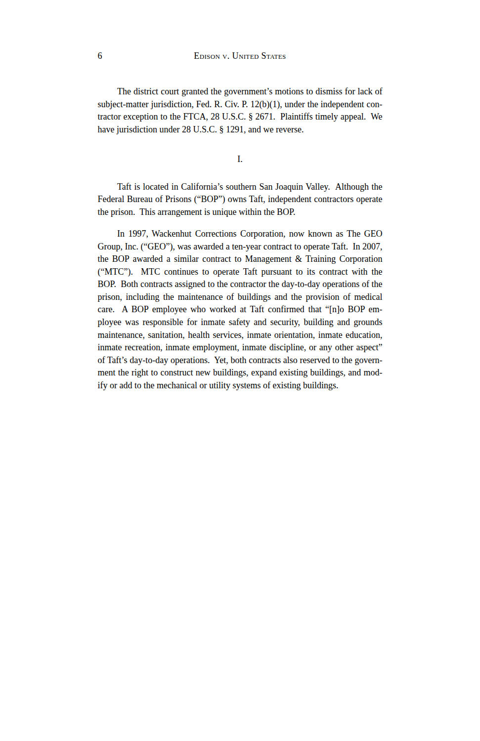6
Edison v. United States
The district court granted the government’s motions to dismiss for lack of subject-matter jurisdiction, Fed. R. Civ. P. 12(b)(1), under the independent contractor exception to the FTCA, 28 U.S.C. § 2671. Plaintiffs timely appeal. We have jurisdiction under 28 U.S.C. § 1291, and we reverse.
I.
Taft is located in California’s southern San Joaquin Valley. Although the Federal Bureau of Prisons (“BOP”) owns Taft, independent contractors operate the prison. This arrangement is unique within the BOP.
In 1997, Wackenhut Corrections Corporation, now known as The GEO Group, Inc. (“GEO”), was awarded a ten-year contract to operate Taft. In 2007, the BOP awarded a similar contract to Management & Training Corporation (“MTC”). MTC continues to operate Taft pursuant to its contract with the BOP. Both contracts assigned to the contractor the day-to-day operations of the prison, including the maintenance of buildings and the provision of medical care. A BOP employee who worked at Taft confirmed that “[n]o BOP employee was responsible for inmate safety and security, building and grounds maintenance, sanitation, health services, inmate orientation, inmate education, inmate recreation, inmate employment, inmate discipline, or any other aspect” of Taft’s day-to-day operations. Yet, both contracts also reserved to the government the right to construct new buildings, expand existing buildings, and modify or add to the mechanical or utility systems of existing buildings.